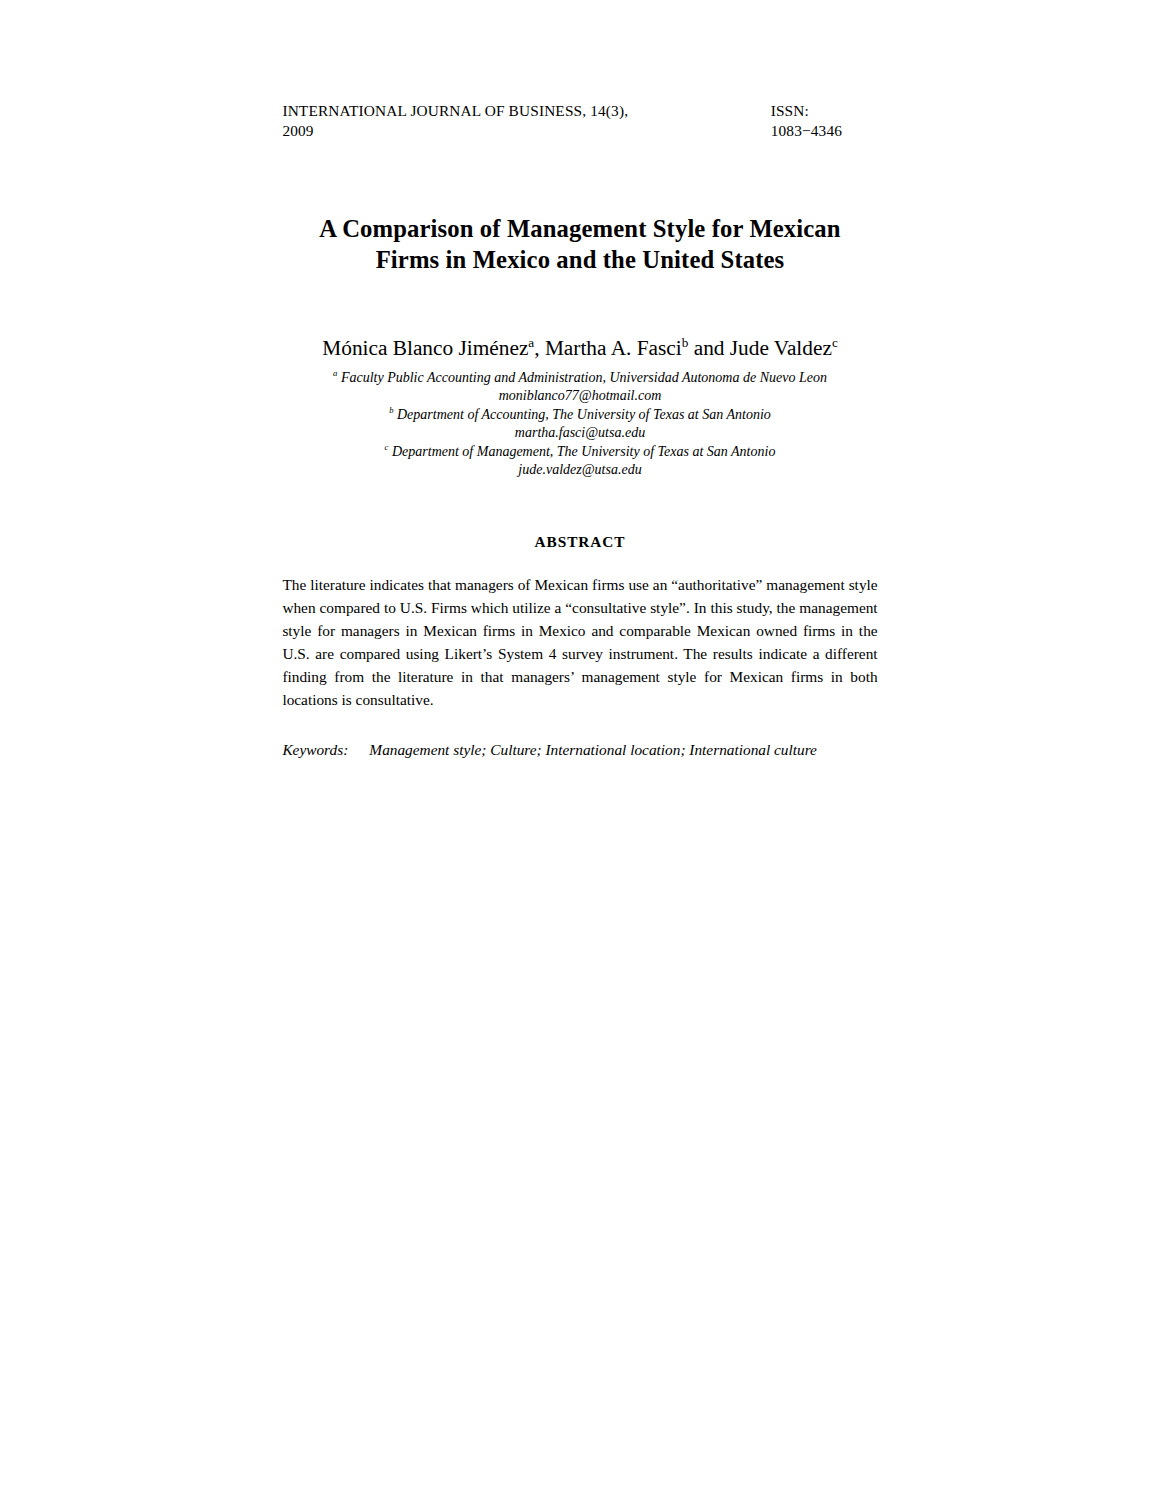INTERNATIONAL JOURNAL OF BUSINESS, 14(3), 2009 ISSN: 1083−4346
A Comparison of Management Style for Mexican
Firms in Mexico and the United States
Mónica Blanco Jiméneza, Martha A. Fascib and Jude Valdezc
a Faculty Public Accounting and Administration, Universidad Autonoma de Nuevo Leon
moniblanco77@hotmail.com
b Department of Accounting, The University of Texas at San Antonio
martha.fasci@utsa.edu
c Department of Management, The University of Texas at San Antonio
jude.valdez@utsa.edu
ABSTRACT
The literature indicates that managers of Mexican firms use an “authoritative” management style when compared to U.S. Firms which utilize a “consultative style”. In this study, the management style for managers in Mexican firms in Mexico and comparable Mexican owned firms in the U.S. are compared using Likert’s System 4 survey instrument. The results indicate a different finding from the literature in that managers’ management style for Mexican firms in both locations is consultative.
Keywords: Management style; Culture; International location; International culture